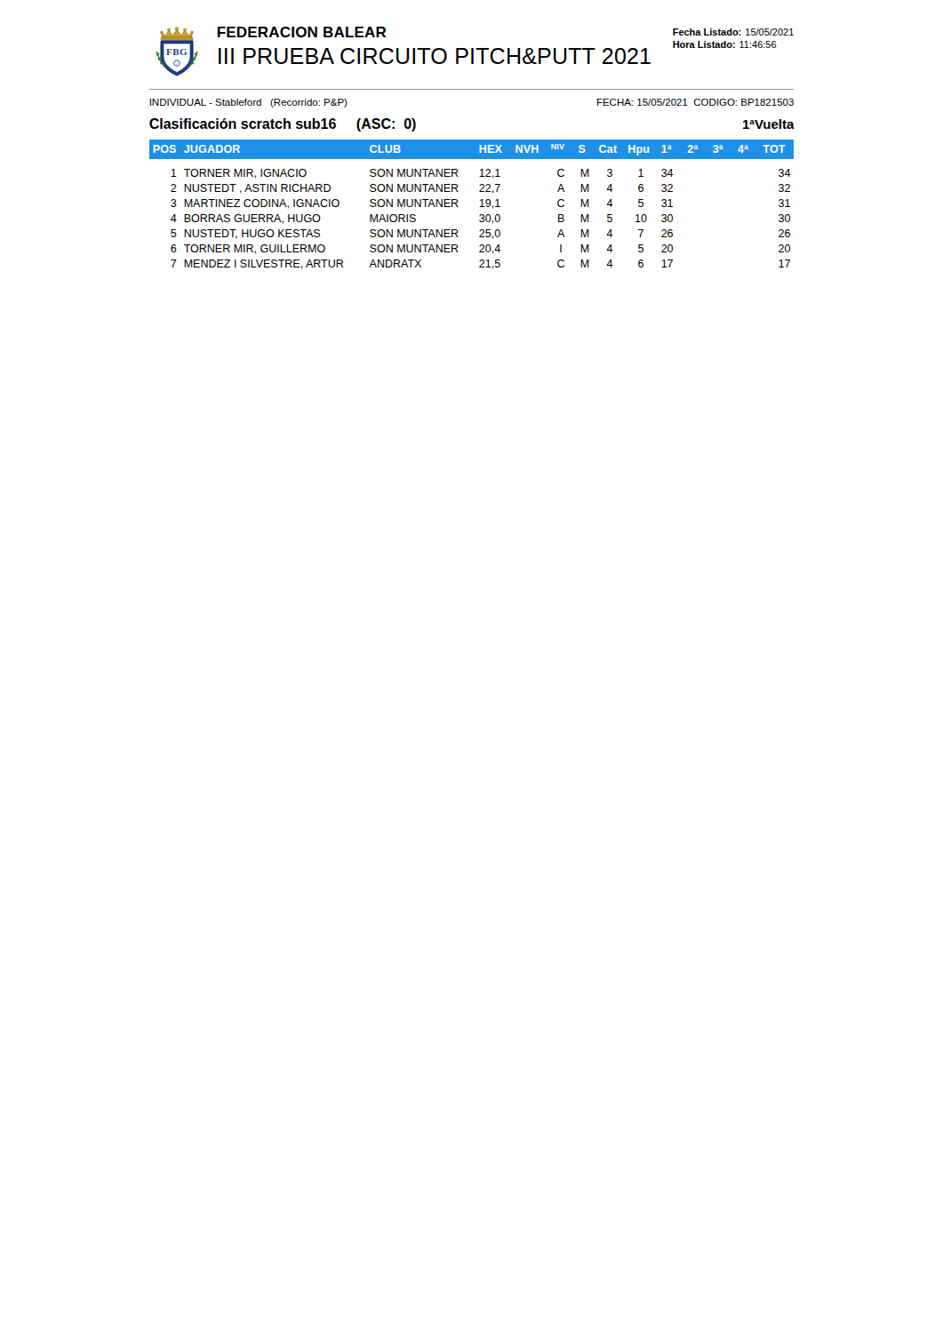FBG
FEDERACION BALEAR
III PRUEBA CIRCUITO PITCH&PUTT 2021
Fecha Listado: 15/05/2021
Hora Listado: 11:46:56
INDIVIDUAL - Stableford (Recorrido: P&P)
FECHA: 15/05/2021 CODIGO: BP1821503
Clasificación scratch sub16 (ASC: 0)
1ªVuelta
| POS | JUGADOR | CLUB | HEX | NVH | NIV | S | Cat | Hpu | 1ª | 2ª | 3ª | 4ª | TOT |
| --- | --- | --- | --- | --- | --- | --- | --- | --- | --- | --- | --- | --- | --- |
| 1 | TORNER MIR, IGNACIO | SON MUNTANER | 12,1 | | C | M | 3 | 1 | 34 | | | | 34 |
| 2 | NUSTEDT , ASTIN RICHARD | SON MUNTANER | 22,7 | | A | M | 4 | 6 | 32 | | | | 32 |
| 3 | MARTINEZ CODINA, IGNACIO | SON MUNTANER | 19,1 | | C | M | 4 | 5 | 31 | | | | 31 |
| 4 | BORRAS GUERRA, HUGO | MAIORIS | 30,0 | | B | M | 5 | 10 | 30 | | | | 30 |
| 5 | NUSTEDT, HUGO KESTAS | SON MUNTANER | 25,0 | | A | M | 4 | 7 | 26 | | | | 26 |
| 6 | TORNER MIR, GUILLERMO | SON MUNTANER | 20,4 | | I | M | 4 | 5 | 20 | | | | 20 |
| 7 | MENDEZ I SILVESTRE, ARTUR | ANDRATX | 21,5 | | C | M | 4 | 6 | 17 | | | | 17 |